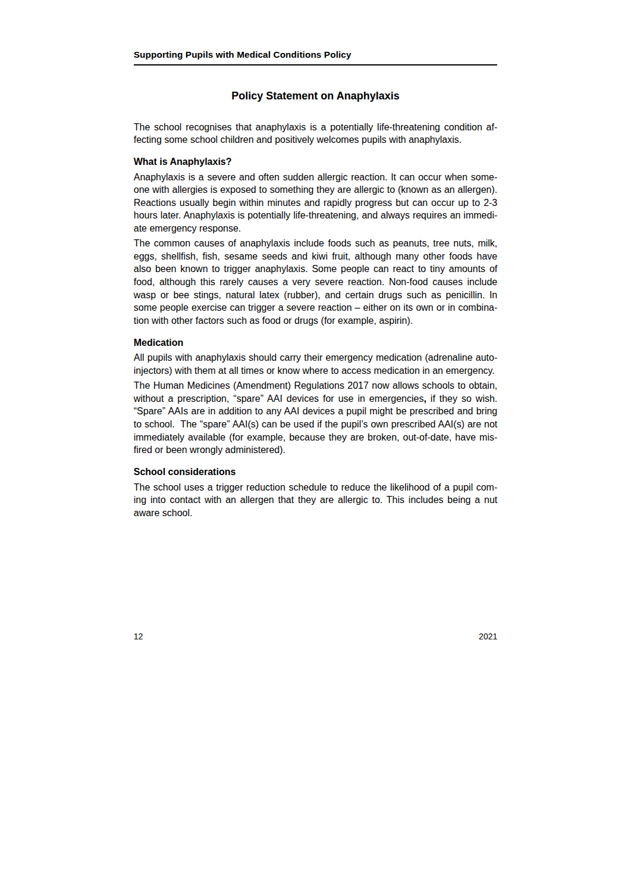Supporting Pupils with Medical Conditions Policy
Policy Statement on Anaphylaxis
The school recognises that anaphylaxis is a potentially life-threatening condition affecting some school children and positively welcomes pupils with anaphylaxis.
What is Anaphylaxis?
Anaphylaxis is a severe and often sudden allergic reaction. It can occur when someone with allergies is exposed to something they are allergic to (known as an allergen). Reactions usually begin within minutes and rapidly progress but can occur up to 2-3 hours later. Anaphylaxis is potentially life-threatening, and always requires an immediate emergency response.
The common causes of anaphylaxis include foods such as peanuts, tree nuts, milk, eggs, shellfish, fish, sesame seeds and kiwi fruit, although many other foods have also been known to trigger anaphylaxis. Some people can react to tiny amounts of food, although this rarely causes a very severe reaction. Non-food causes include wasp or bee stings, natural latex (rubber), and certain drugs such as penicillin. In some people exercise can trigger a severe reaction – either on its own or in combination with other factors such as food or drugs (for example, aspirin).
Medication
All pupils with anaphylaxis should carry their emergency medication (adrenaline auto-injectors) with them at all times or know where to access medication in an emergency.
The Human Medicines (Amendment) Regulations 2017 now allows schools to obtain, without a prescription, “spare” AAI devices for use in emergencies, if they so wish. “Spare” AAIs are in addition to any AAI devices a pupil might be prescribed and bring to school. The “spare” AAI(s) can be used if the pupil’s own prescribed AAI(s) are not immediately available (for example, because they are broken, out-of-date, have misfired or been wrongly administered).
School considerations
The school uses a trigger reduction schedule to reduce the likelihood of a pupil coming into contact with an allergen that they are allergic to. This includes being a nut aware school.
12 2021